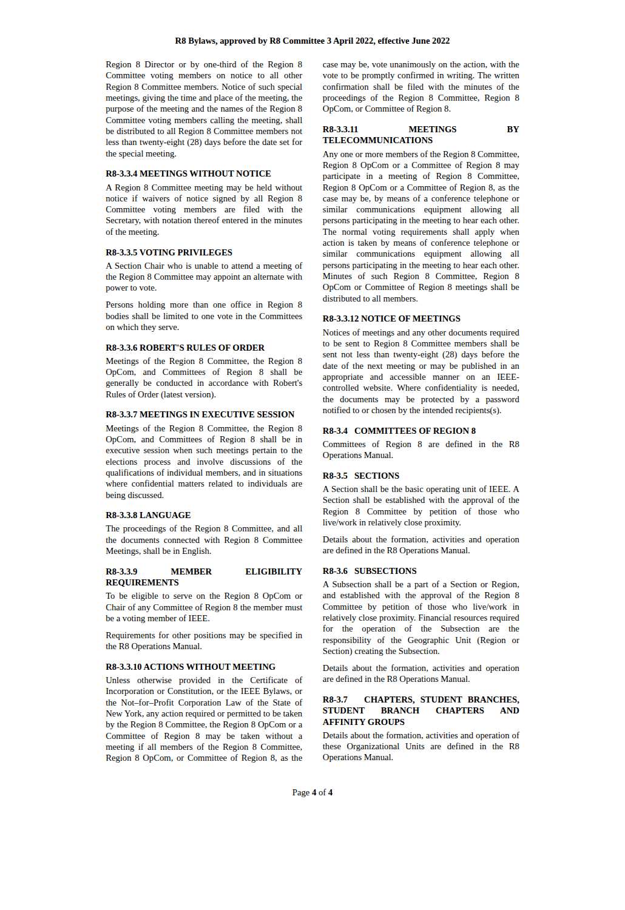R8 Bylaws, approved by R8 Committee 3 April 2022, effective June 2022
Region 8 Director or by one-third of the Region 8 Committee voting members on notice to all other Region 8 Committee members. Notice of such special meetings, giving the time and place of the meeting, the purpose of the meeting and the names of the Region 8 Committee voting members calling the meeting, shall be distributed to all Region 8 Committee members not less than twenty-eight (28) days before the date set for the special meeting.
R8-3.3.4 MEETINGS WITHOUT NOTICE
A Region 8 Committee meeting may be held without notice if waivers of notice signed by all Region 8 Committee voting members are filed with the Secretary, with notation thereof entered in the minutes of the meeting.
R8-3.3.5 VOTING PRIVILEGES
A Section Chair who is unable to attend a meeting of the Region 8 Committee may appoint an alternate with power to vote.
Persons holding more than one office in Region 8 bodies shall be limited to one vote in the Committees on which they serve.
R8-3.3.6 ROBERT'S RULES OF ORDER
Meetings of the Region 8 Committee, the Region 8 OpCom, and Committees of Region 8 shall be generally be conducted in accordance with Robert's Rules of Order (latest version).
R8-3.3.7 MEETINGS IN EXECUTIVE SESSION
Meetings of the Region 8 Committee, the Region 8 OpCom, and Committees of Region 8 shall be in executive session when such meetings pertain to the elections process and involve discussions of the qualifications of individual members, and in situations where confidential matters related to individuals are being discussed.
R8-3.3.8 LANGUAGE
The proceedings of the Region 8 Committee, and all the documents connected with Region 8 Committee Meetings, shall be in English.
R8-3.3.9 MEMBER ELIGIBILITY REQUIREMENTS
To be eligible to serve on the Region 8 OpCom or Chair of any Committee of Region 8 the member must be a voting member of IEEE.
Requirements for other positions may be specified in the R8 Operations Manual.
R8-3.3.10 ACTIONS WITHOUT MEETING
Unless otherwise provided in the Certificate of Incorporation or Constitution, or the IEEE Bylaws, or the Not–for–Profit Corporation Law of the State of New York, any action required or permitted to be taken by the Region 8 Committee, the Region 8 OpCom or a Committee of Region 8 may be taken without a meeting if all members of the Region 8 Committee, Region 8 OpCom, or Committee of Region 8, as the case may be, vote unanimously on the action, with the vote to be promptly confirmed in writing. The written confirmation shall be filed with the minutes of the proceedings of the Region 8 Committee, Region 8 OpCom, or Committee of Region 8.
R8-3.3.11 MEETINGS BY TELECOMMUNICATIONS
Any one or more members of the Region 8 Committee, Region 8 OpCom or a Committee of Region 8 may participate in a meeting of Region 8 Committee, Region 8 OpCom or a Committee of Region 8, as the case may be, by means of a conference telephone or similar communications equipment allowing all persons participating in the meeting to hear each other. The normal voting requirements shall apply when action is taken by means of conference telephone or similar communications equipment allowing all persons participating in the meeting to hear each other. Minutes of such Region 8 Committee, Region 8 OpCom or Committee of Region 8 meetings shall be distributed to all members.
R8-3.3.12 NOTICE OF MEETINGS
Notices of meetings and any other documents required to be sent to Region 8 Committee members shall be sent not less than twenty-eight (28) days before the date of the next meeting or may be published in an appropriate and accessible manner on an IEEE-controlled website. Where confidentiality is needed, the documents may be protected by a password notified to or chosen by the intended recipients(s).
R8-3.4 COMMITTEES OF REGION 8
Committees of Region 8 are defined in the R8 Operations Manual.
R8-3.5 SECTIONS
A Section shall be the basic operating unit of IEEE. A Section shall be established with the approval of the Region 8 Committee by petition of those who live/work in relatively close proximity.
Details about the formation, activities and operation are defined in the R8 Operations Manual.
R8-3.6 SUBSECTIONS
A Subsection shall be a part of a Section or Region, and established with the approval of the Region 8 Committee by petition of those who live/work in relatively close proximity. Financial resources required for the operation of the Subsection are the responsibility of the Geographic Unit (Region or Section) creating the Subsection.
Details about the formation, activities and operation are defined in the R8 Operations Manual.
R8-3.7 CHAPTERS, STUDENT BRANCHES, STUDENT BRANCH CHAPTERS AND AFFINITY GROUPS
Details about the formation, activities and operation of these Organizational Units are defined in the R8 Operations Manual.
Page 4 of 4